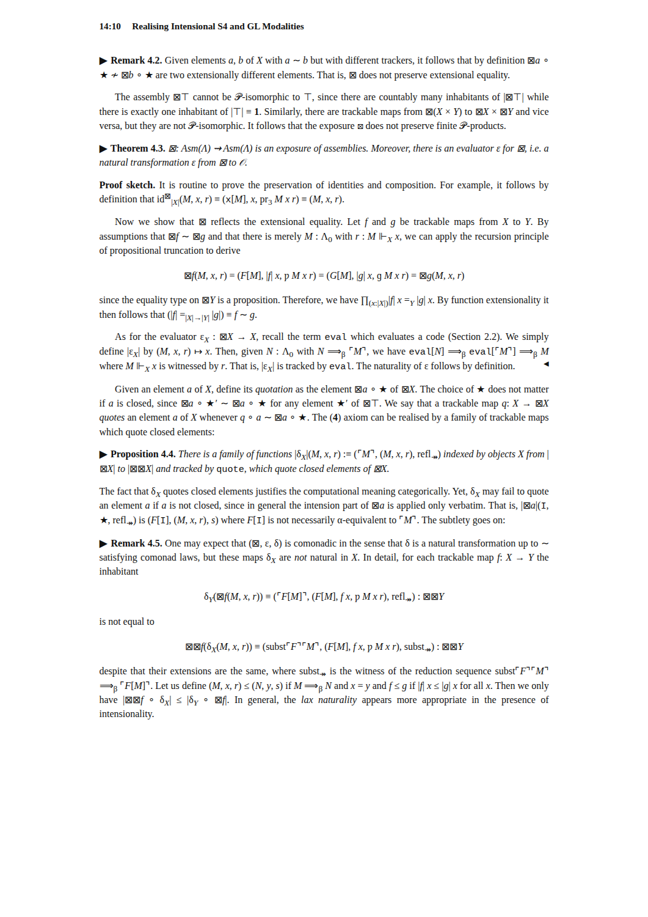14:10 Realising Intensional S4 and GL Modalities
▶ Remark 4.2. Given elements a, b of X with a ∼ b but with different trackers, it follows that by definition ⊠a ∘ ★ ≁ ⊠b ∘ ★ are two extensionally different elements. That is, ⊠ does not preserve extensional equality.
The assembly ⊠⊤ cannot be 𝒫-isomorphic to ⊤, since there are countably many inhabitants of |⊠⊤| while there is exactly one inhabitant of |⊤| ≡ 1. Similarly, there are trackable maps from ⊠(X × Y) to ⊠X × ⊠Y and vice versa, but they are not 𝒫-isomorphic. It follows that the exposure ⊠ does not preserve finite 𝒫-products.
▶ Theorem 4.3. ⊠: Asm(Λ) ⇝ Asm(Λ) is an exposure of assemblies. Moreover, there is an evaluator ε for ⊠, i.e. a natural transformation ε from ⊠ to 𝒪.
Proof sketch. It is routine to prove the preservation of identities and composition. For example, it follows by definition that id⊠|X|(M, x, r) ≡ (x[M], x, pr3 M x r) ≡ (M, x, r).
Now we show that ⊠ reflects the extensional equality. Let f and g be trackable maps from X to Y. By assumptions that ⊠f ∼ ⊠g and that there is merely M : Λ0 with r : M ⊩X x, we can apply the recursion principle of propositional truncation to derive
⊠f(M, x, r) = (F[M], |f| x, ƿ M x r) = (G[M], |g| x, ɡ M x r) = ⊠g(M, x, r)
since the equality type on ⊠Y is a proposition. Therefore, we have ∏(x:|X|)|f| x =Y |g| x. By function extensionality it then follows that (|f| =|X|→|Y| |g|) ≡ f ∼ g.
As for the evaluator εX : ⊠X → X, recall the term eval which evaluates a code (Section 2.2). We simply define |εX| by (M, x, r) ↦ x. Then, given N : Λ0 with N ⟹β ⌜M⌝, we have eval[N] ⟹β eval[⌜M⌝] ⟹β M where M ⊩X x is witnessed by r. That is, |εX| is tracked by eval. The naturality of ε follows by definition. ◂
Given an element a of X, define its quotation as the element ⊠a ∘ ★ of ⊠X. The choice of ★ does not matter if a is closed, since ⊠a ∘ ★′ ∼ ⊠a ∘ ★ for any element ★′ of ⊠⊤. We say that a trackable map q: X → ⊠X quotes an element a of X whenever q ∘ a ∼ ⊠a ∘ ★. The (4) axiom can be realised by a family of trackable maps which quote closed elements:
▶ Proposition 4.4. There is a family of functions |δX|(M, x, r) :≡ (⌜M⌝, (M, x, r), refl↠) indexed by objects X from |⊠X| to |⊠⊠X| and tracked by quote, which quote closed elements of ⊠X.
The fact that δX quotes closed elements justifies the computational meaning categorically. Yet, δX may fail to quote an element a if a is not closed, since in general the intension part of ⊠a is applied only verbatim. That is, |⊠a|(I, ★, refl↠) is (F[I], (M, x, r), s) where F[I] is not necessarily α-equivalent to ⌜M⌝. The subtlety goes on:
▶ Remark 4.5. One may expect that (⊠, ε, δ) is comonadic in the sense that δ is a natural transformation up to ∼ satisfying comonad laws, but these maps δX are not natural in X. In detail, for each trackable map f: X → Y the inhabitant
δY(⊠f(M, x, r)) ≡ (⌜F[M]⌝, (F[M], f x, ƿ M x r), refl↠) : ⊠⊠Y
is not equal to
⊠⊠f(δX(M, x, r)) ≡ (subst⌜F⌝⌜M⌝, (F[M], f x, ƿ M x r), subst↠) : ⊠⊠Y
despite that their extensions are the same, where subst↠ is the witness of the reduction sequence subst⌜F⌝⌜M⌝ ⟹β ⌜F[M]⌝. Let us define (M, x, r) ≤ (N, y, s) if M ⟹β N and x = y and f ≤ g if |f| x ≤ |g| x for all x. Then we only have |⊠⊠f ∘ δX| ≤ |δY ∘ ⊠f|. In general, the lax naturality appears more appropriate in the presence of intensionality.